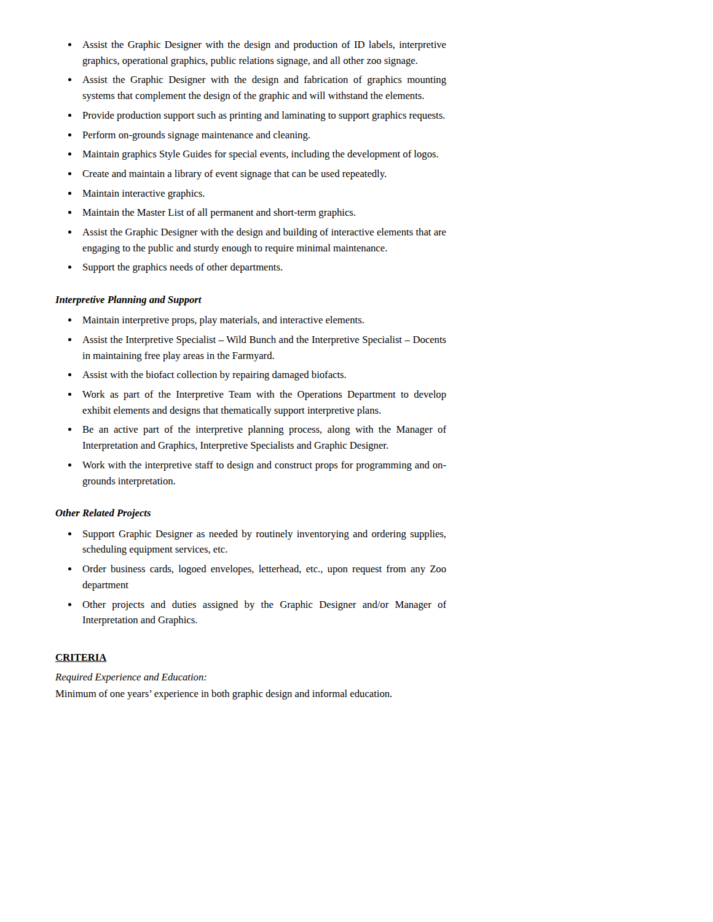Assist the Graphic Designer with the design and production of ID labels, interpretive graphics, operational graphics, public relations signage, and all other zoo signage.
Assist the Graphic Designer with the design and fabrication of graphics mounting systems that complement the design of the graphic and will withstand the elements.
Provide production support such as printing and laminating to support graphics requests.
Perform on-grounds signage maintenance and cleaning.
Maintain graphics Style Guides for special events, including the development of logos.
Create and maintain a library of event signage that can be used repeatedly.
Maintain interactive graphics.
Maintain the Master List of all permanent and short-term graphics.
Assist the Graphic Designer with the design and building of interactive elements that are engaging to the public and sturdy enough to require minimal maintenance.
Support the graphics needs of other departments.
Interpretive Planning and Support
Maintain interpretive props, play materials, and interactive elements.
Assist the Interpretive Specialist – Wild Bunch and the Interpretive Specialist – Docents in maintaining free play areas in the Farmyard.
Assist with the biofact collection by repairing damaged biofacts.
Work as part of the Interpretive Team with the Operations Department to develop exhibit elements and designs that thematically support interpretive plans.
Be an active part of the interpretive planning process, along with the Manager of Interpretation and Graphics, Interpretive Specialists and Graphic Designer.
Work with the interpretive staff to design and construct props for programming and on-grounds interpretation.
Other Related Projects
Support Graphic Designer as needed by routinely inventorying and ordering supplies, scheduling equipment services, etc.
Order business cards, logoed envelopes, letterhead, etc., upon request from any Zoo department
Other projects and duties assigned by the Graphic Designer and/or Manager of Interpretation and Graphics.
CRITERIA
Required Experience and Education:
Minimum of one years’ experience in both graphic design and informal education.